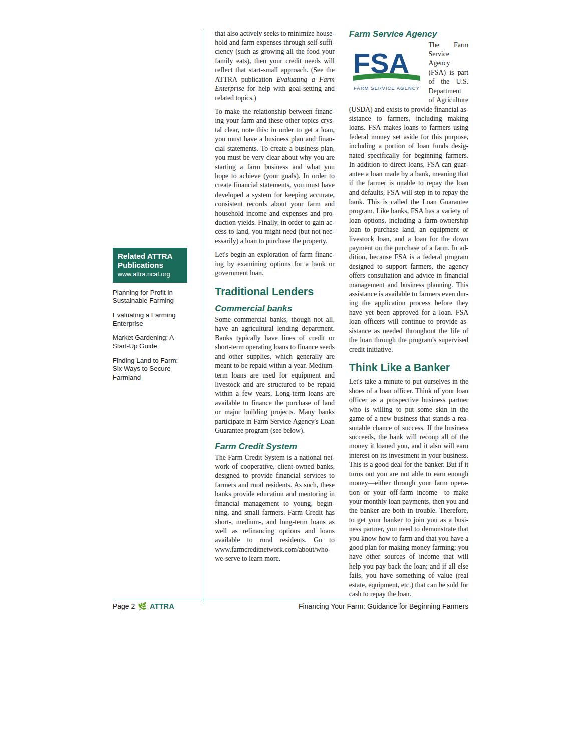Related ATTRA
Publications
www.attra.ncat.org
Planning for Profit in Sustainable Farming
Evaluating a Farming Enterprise
Market Gardening: A Start-Up Guide
Finding Land to Farm: Six Ways to Secure Farmland
that also actively seeks to minimize household and farm expenses through self-sufficiency (such as growing all the food your family eats), then your credit needs will reflect that start-small approach. (See the ATTRA publication Evaluating a Farm Enterprise for help with goal-setting and related topics.)
To make the relationship between financing your farm and these other topics crystal clear, note this: in order to get a loan, you must have a business plan and financial statements. To create a business plan, you must be very clear about why you are starting a farm business and what you hope to achieve (your goals). In order to create financial statements, you must have developed a system for keeping accurate, consistent records about your farm and household income and expenses and production yields. Finally, in order to gain access to land, you might need (but not necessarily) a loan to purchase the property.
Let's begin an exploration of farm financing by examining options for a bank or government loan.
Traditional Lenders
Commercial banks
Some commercial banks, though not all, have an agricultural lending department. Banks typically have lines of credit or short-term operating loans to finance seeds and other supplies, which generally are meant to be repaid within a year. Medium-term loans are used for equipment and livestock and are structured to be repaid within a few years. Long-term loans are available to finance the purchase of land or major building projects. Many banks participate in Farm Service Agency's Loan Guarantee program (see below).
Farm Credit System
The Farm Credit System is a national network of cooperative, client-owned banks, designed to provide financial services to farmers and rural residents. As such, these banks provide education and mentoring in financial management to young, beginning, and small farmers. Farm Credit has short-, medium-, and long-term loans as well as refinancing options and loans available to rural residents. Go to www.farmcreditnetwork.com/about/who-we-serve to learn more.
Farm Service Agency
FSA FARM SERVICE AGENCY
The Farm Service Agency (FSA) is part of the U.S. Department of Agriculture (USDA) and exists to provide financial assistance to farmers, including making loans. FSA makes loans to farmers using federal money set aside for this purpose, including a portion of loan funds designated specifically for beginning farmers. In addition to direct loans, FSA can guarantee a loan made by a bank, meaning that if the farmer is unable to repay the loan and defaults, FSA will step in to repay the bank. This is called the Loan Guarantee program. Like banks, FSA has a variety of loan options, including a farm-ownership loan to purchase land, an equipment or livestock loan, and a loan for the down payment on the purchase of a farm. In addition, because FSA is a federal program designed to support farmers, the agency offers consultation and advice in financial management and business planning. This assistance is available to farmers even during the application process before they have yet been approved for a loan. FSA loan officers will continue to provide assistance as needed throughout the life of the loan through the program's supervised credit initiative.
Think Like a Banker
Let's take a minute to put ourselves in the shoes of a loan officer. Think of your loan officer as a prospective business partner who is willing to put some skin in the game of a new business that stands a reasonable chance of success. If the business succeeds, the bank will recoup all of the money it loaned you, and it also will earn interest on its investment in your business. This is a good deal for the banker. But if it turns out you are not able to earn enough money—either through your farm operation or your off-farm income—to make your monthly loan payments, then you and the banker are both in trouble. Therefore, to get your banker to join you as a business partner, you need to demonstrate that you know how to farm and that you have a good plan for making money farming; you have other sources of income that will help you pay back the loan; and if all else fails, you have something of value (real estate, equipment, etc.) that can be sold for cash to repay the loan.
Page 2 🌿 ATTRA
Financing Your Farm: Guidance for Beginning Farmers